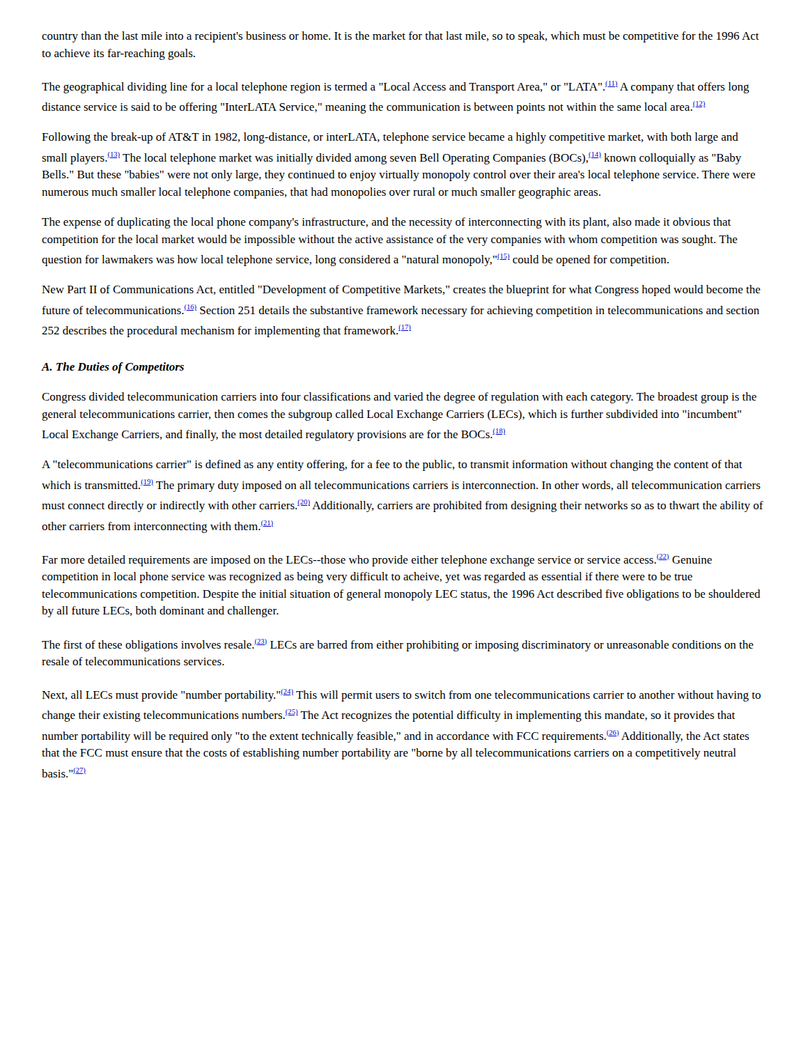country than the last mile into a recipient's business or home. It is the market for that last mile, so to speak, which must be competitive for the 1996 Act to achieve its far-reaching goals.
The geographical dividing line for a local telephone region is termed a "Local Access and Transport Area," or "LATA".(11) A company that offers long distance service is said to be offering "InterLATA Service," meaning the communication is between points not within the same local area.(12)
Following the break-up of AT&T in 1982, long-distance, or interLATA, telephone service became a highly competitive market, with both large and small players.(13) The local telephone market was initially divided among seven Bell Operating Companies (BOCs),(14) known colloquially as "Baby Bells." But these "babies" were not only large, they continued to enjoy virtually monopoly control over their area's local telephone service. There were numerous much smaller local telephone companies, that had monopolies over rural or much smaller geographic areas.
The expense of duplicating the local phone company's infrastructure, and the necessity of interconnecting with its plant, also made it obvious that competition for the local market would be impossible without the active assistance of the very companies with whom competition was sought. The question for lawmakers was how local telephone service, long considered a "natural monopoly,"(15) could be opened for competition.
New Part II of Communications Act, entitled "Development of Competitive Markets," creates the blueprint for what Congress hoped would become the future of telecommunications.(16) Section 251 details the substantive framework necessary for achieving competition in telecommunications and section 252 describes the procedural mechanism for implementing that framework.(17)
A. The Duties of Competitors
Congress divided telecommunication carriers into four classifications and varied the degree of regulation with each category. The broadest group is the general telecommunications carrier, then comes the subgroup called Local Exchange Carriers (LECs), which is further subdivided into "incumbent" Local Exchange Carriers, and finally, the most detailed regulatory provisions are for the BOCs.(18)
A "telecommunications carrier" is defined as any entity offering, for a fee to the public, to transmit information without changing the content of that which is transmitted.(19) The primary duty imposed on all telecommunications carriers is interconnection. In other words, all telecommunication carriers must connect directly or indirectly with other carriers.(20) Additionally, carriers are prohibited from designing their networks so as to thwart the ability of other carriers from interconnecting with them.(21)
Far more detailed requirements are imposed on the LECs--those who provide either telephone exchange service or service access.(22) Genuine competition in local phone service was recognized as being very difficult to acheive, yet was regarded as essential if there were to be true telecommunications competition. Despite the initial situation of general monopoly LEC status, the 1996 Act described five obligations to be shouldered by all future LECs, both dominant and challenger.
The first of these obligations involves resale.(23) LECs are barred from either prohibiting or imposing discriminatory or unreasonable conditions on the resale of telecommunications services.
Next, all LECs must provide "number portability."(24) This will permit users to switch from one telecommunications carrier to another without having to change their existing telecommunications numbers.(25) The Act recognizes the potential difficulty in implementing this mandate, so it provides that number portability will be required only "to the extent technically feasible," and in accordance with FCC requirements.(26) Additionally, the Act states that the FCC must ensure that the costs of establishing number portability are "borne by all telecommunications carriers on a competitively neutral basis."(27)